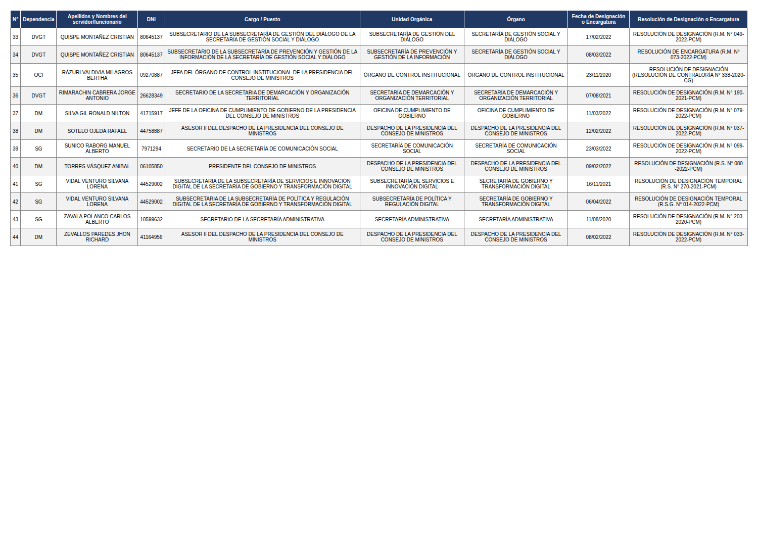| N° | Dependencia | Apellidos y Nombres del servidor/funcionario | DNI | Cargo / Puesto | Unidad Orgánica | Órgano | Fecha de Designación o Encargatura | Resolución de Designación o Encargatura |
| --- | --- | --- | --- | --- | --- | --- | --- | --- |
| 33 | DVGT | QUISPE MONTAÑEZ CRISTIAN | 80645137 | SUBSECRETARIO DE LA SUBSECRETARÍA DE GESTIÓN DEL DIÁLOGO DE LA SECRETARÍA DE GESTIÓN SOCIAL Y DIÁLOGO | SUBSECRETARÍA DE GESTIÓN DEL DIÁLOGO | SECRETARÍA DE GESTIÓN SOCIAL Y DIÁLOGO | 17/02/2022 | RESOLUCIÓN DE DESIGNACIÓN (R.M. N° 049-2022-PCM) |
| 34 | DVGT | QUISPE MONTAÑEZ CRISTIAN | 80645137 | SUBSECRETARIO DE LA SUBSECRETARÍA DE PREVENCIÓN Y GESTIÓN DE LA INFORMACIÓN DE LA SECRETARÍA DE GESTIÓN SOCIAL Y DIÁLOGO | SUBSECRETARÍA DE PREVENCIÓN Y GESTIÓN DE LA INFORMACIÓN | SECRETARÍA DE GESTIÓN SOCIAL Y DIÁLOGO | 08/03/2022 | RESOLUCIÓN DE ENCARGATURA (R.M. N° 073-2022-PCM) |
| 35 | OCI | RÁZURI VALDIVIA MILAGROS BERTHA | 09270887 | JEFA DEL ÓRGANO DE CONTROL INSTITUCIONAL DE LA PRESIDENCIA DEL CONSEJO DE MINISTROS | ÓRGANO DE CONTROL INSTITUCIONAL | ÓRGANO DE CONTROL INSTITUCIONAL | 23/11/2020 | RESOLUCIÓN DE DESIGNACIÓN (RESOLUCIÓN DE CONTRALORÍA N° 338-2020-CG) |
| 36 | DVGT | RIMARACHIN CABRERA JORGE ANTONIO | 26628349 | SECRETARIO DE LA SECRETARIA DE DEMARCACIÓN Y ORGANIZACIÓN TERRITORIAL | SECRETARÍA DE DEMARCACIÓN Y ORGANIZACIÓN TERRITORIAL | SECRETARÍA DE DEMARCACIÓN Y ORGANIZACIÓN TERRITORIAL | 07/08/2021 | RESOLUCIÓN DE DESIGNACIÓN (R.M. N° 190-2021-PCM) |
| 37 | DM | SILVA GIL RONALD NILTON | 41715917 | JEFE DE LA OFICINA DE CUMPLIMIENTO DE GOBIERNO DE LA PRESIDENCIA DEL CONSEJO DE MINISTROS | OFICINA DE CUMPLIMIENTO DE GOBIERNO | OFICINA DE CUMPLIMIENTO DE GOBIERNO | 11/03/2022 | RESOLUCIÓN DE DESIGNACIÓN (R.M. N° 079-2022-PCM) |
| 38 | DM | SOTELO OJEDA RAFAEL | 44758887 | ASESOR II DEL DESPACHO DE LA PRESIDENCIA DEL CONSEJO DE MINISTROS | DESPACHO DE LA PRESIDENCIA DEL CONSEJO DE MINISTROS | DESPACHO DE LA PRESIDENCIA DEL CONSEJO DE MINISTROS | 12/02/2022 | RESOLUCIÓN DE DESIGNACIÓN (R.M. N° 037-2022-PCM) |
| 39 | SG | SUNICO RABORG MANUEL ALBERTO | 7971294 | SECRETARIO DE LA SECRETARÍA DE COMUNICACIÓN SOCIAL | SECRETARÍA DE COMUNICACIÓN SOCIAL | SECRETARÍA DE COMUNICACIÓN SOCIAL | 23/03/2022 | RESOLUCIÓN DE DESIGNACIÓN (R.M. N° 099-2022-PCM) |
| 40 | DM | TORRES VÁSQUEZ ANIBAL | 06105850 | PRESIDENTE DEL CONSEJO DE MINISTROS | DESPACHO DE LA PRESIDENCIA DEL CONSEJO DE MINISTROS | DESPACHO DE LA PRESIDENCIA DEL CONSEJO DE MINISTROS | 09/02/2022 | RESOLUCIÓN DE DESIGNACIÓN (R.S. N° 080 -2022-PCM) |
| 41 | SG | VIDAL VENTURO SILVANA LORENA | 44529002 | SUBSECRETARIA DE LA SUBSECRETARÍA DE SERVICIOS E INNOVACIÓN DIGITAL DE LA SECRETARÍA DE GOBIERNO Y TRANSFORMACIÓN DIGITAL | SUBSECRETARÍA DE SERVICIOS E INNOVACIÓN DIGITAL | SECRETARÍA DE GOBIERNO Y TRANSFORMACIÓN DIGITAL | 16/11/2021 | RESOLUCIÓN DE DESIGNACIÓN TEMPORAL (R.S. N° 270-2021-PCM) |
| 42 | SG | VIDAL VENTURO SILVANA LORENA | 44529002 | SUBSECRETARIA DE LA SUBSECRETARÍA DE POLÍTICA Y REGULACIÓN DIGITAL DE LA SECRETARÍA DE GOBIERNO Y TRANSFORMACIÓN DIGITAL | SUBSECRETARÍA DE POLÍTICA Y REGULACIÓN DIGITAL | SECRETARÍA DE GOBIERNO Y TRANSFORMACIÓN DIGITAL | 06/04/2022 | RESOLUCIÓN DE DESIGNACIÓN TEMPORAL (R.S.G. N° 014-2022-PCM) |
| 43 | SG | ZAVALA POLANCO CARLOS ALBERTO | 10599632 | SECRETARIO DE LA SECRETARÍA ADMINISTRATIVA | SECRETARÍA ADMINISTRATIVA | SECRETARÍA ADMINISTRATIVA | 11/08/2020 | RESOLUCIÓN DE DESIGNACIÓN (R.M. N° 203-2020-PCM) |
| 44 | DM | ZEVALLOS PAREDES JHON RICHARD | 41164956 | ASESOR II DEL DESPACHO DE LA PRESIDENCIA DEL CONSEJO DE MINISTROS | DESPACHO DE LA PRESIDENCIA DEL CONSEJO DE MINISTROS | DESPACHO DE LA PRESIDENCIA DEL CONSEJO DE MINISTROS | 08/02/2022 | RESOLUCIÓN DE DESIGNACIÓN (R.M. N° 033-2022-PCM) |